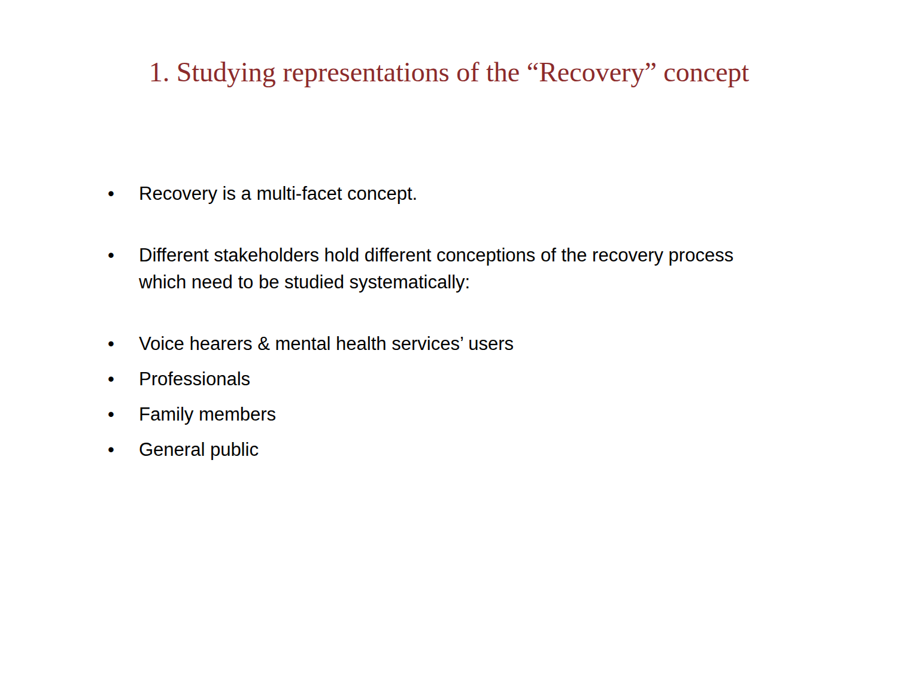1. Studying representations of the “Recovery” concept
Recovery is a multi-facet concept.
Different stakeholders hold different conceptions of the recovery process which need to be studied systematically:
Voice hearers & mental health services’ users
Professionals
Family members
General public